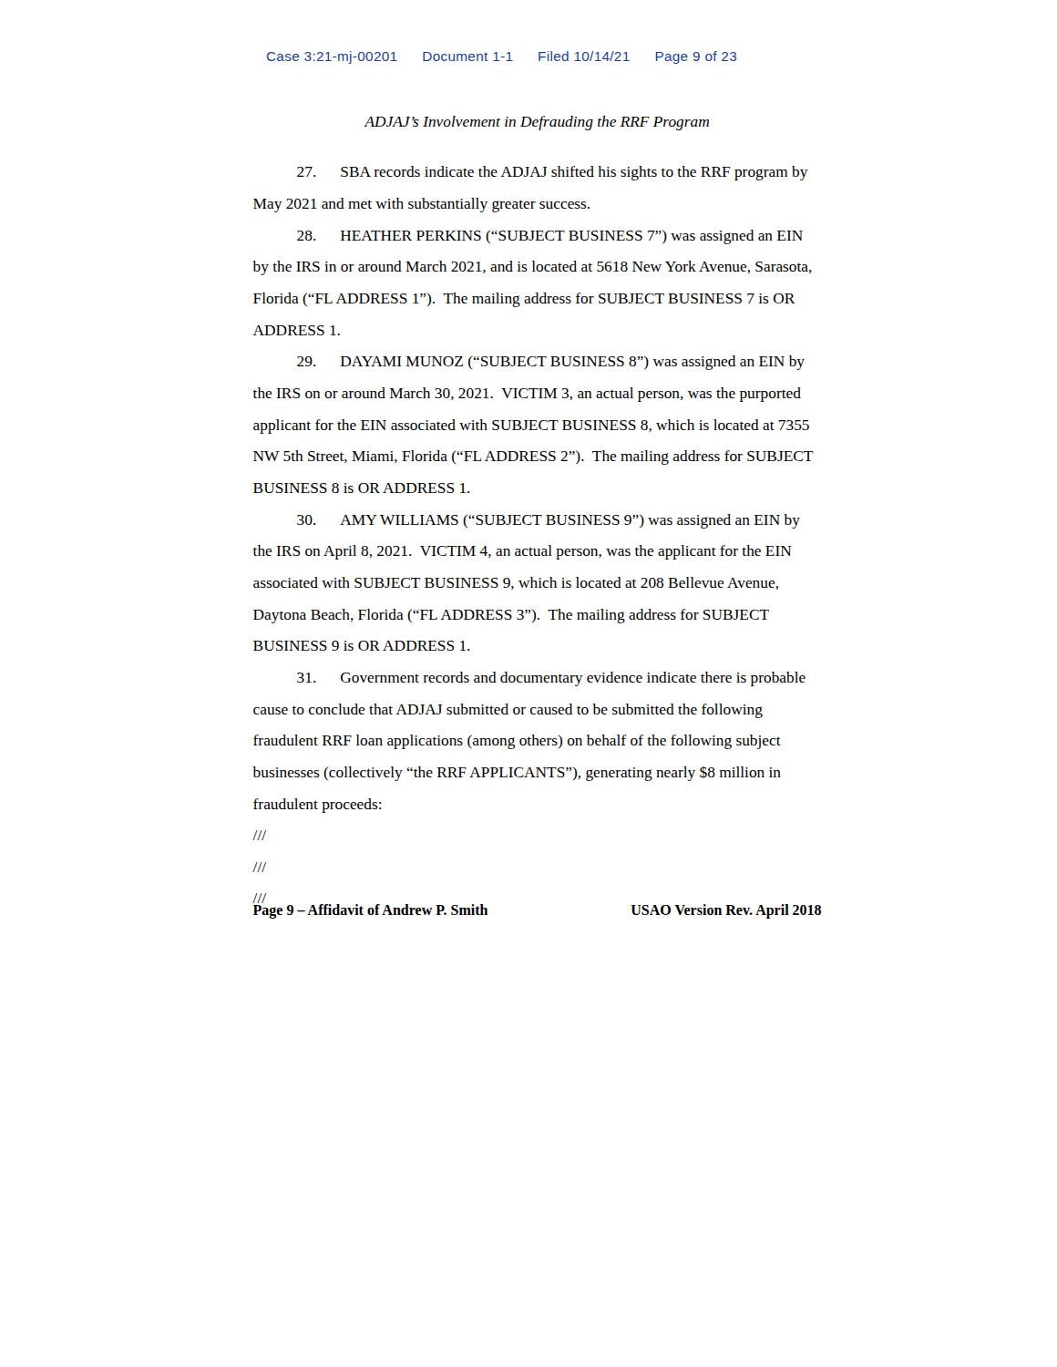Case 3:21-mj-00201 Document 1-1 Filed 10/14/21 Page 9 of 23
ADJAJ’s Involvement in Defrauding the RRF Program
27. SBA records indicate the ADJAJ shifted his sights to the RRF program by May 2021 and met with substantially greater success.
28. HEATHER PERKINS (“SUBJECT BUSINESS 7”) was assigned an EIN by the IRS in or around March 2021, and is located at 5618 New York Avenue, Sarasota, Florida (“FL ADDRESS 1”). The mailing address for SUBJECT BUSINESS 7 is OR ADDRESS 1.
29. DAYAMI MUNOZ (“SUBJECT BUSINESS 8”) was assigned an EIN by the IRS on or around March 30, 2021. VICTIM 3, an actual person, was the purported applicant for the EIN associated with SUBJECT BUSINESS 8, which is located at 7355 NW 5th Street, Miami, Florida (“FL ADDRESS 2”). The mailing address for SUBJECT BUSINESS 8 is OR ADDRESS 1.
30. AMY WILLIAMS (“SUBJECT BUSINESS 9”) was assigned an EIN by the IRS on April 8, 2021. VICTIM 4, an actual person, was the applicant for the EIN associated with SUBJECT BUSINESS 9, which is located at 208 Bellevue Avenue, Daytona Beach, Florida (“FL ADDRESS 3”). The mailing address for SUBJECT BUSINESS 9 is OR ADDRESS 1.
31. Government records and documentary evidence indicate there is probable cause to conclude that ADJAJ submitted or caused to be submitted the following fraudulent RRF loan applications (among others) on behalf of the following subject businesses (collectively “the RRF APPLICANTS”), generating nearly $8 million in fraudulent proceeds:
///
///
///
Page 9 – Affidavit of Andrew P. Smith
USAO Version Rev. April 2018